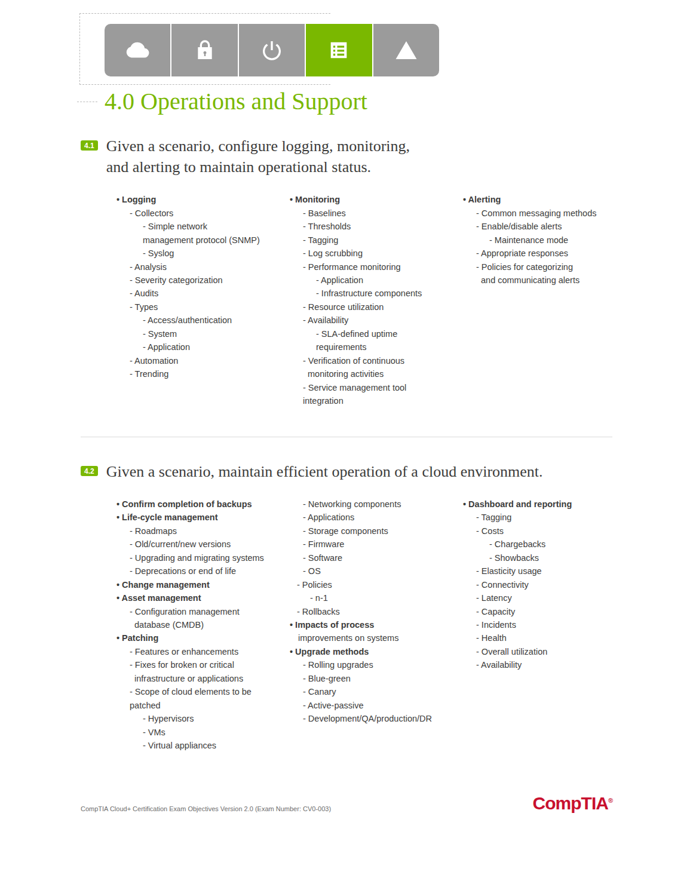4.0 Operations and Support
4.1
Given a scenario, configure logging, monitoring,
and alerting to maintain operational status.
Logging
Collectors
Simple network
management protocol (SNMP)
Syslog
Analysis
Severity categorization
Audits
Types
Access/authentication
System
Application
Automation
Trending
Monitoring
Baselines
Thresholds
Tagging
Log scrubbing
Performance monitoring
Application
Infrastructure components
Resource utilization
Availability
SLA-defined uptime requirements
Verification of continuous
monitoring activities
Service management tool integration
Alerting
Common messaging methods
Enable/disable alerts
Maintenance mode
Appropriate responses
Policies for categorizing
and communicating alerts
4.2
Given a scenario, maintain efficient operation of a cloud environment.
Confirm completion of backups
Life-cycle management
Roadmaps
Old/current/new versions
Upgrading and migrating systems
Deprecations or end of life
Change management
Asset management
Configuration management
database (CMDB)
Patching
Features or enhancements
Fixes for broken or critical
infrastructure or applications
Scope of cloud elements to be patched
Hypervisors
VMs
Virtual appliances
Networking components
Applications
Storage components
Firmware
Software
OS
Policies
n-1
Rollbacks
Impacts of process
improvements on systems
Upgrade methods
Rolling upgrades
Blue-green
Canary
Active-passive
Development/QA/production/DR
Dashboard and reporting
Tagging
Costs
Chargebacks
Showbacks
Elasticity usage
Connectivity
Latency
Capacity
Incidents
Health
Overall utilization
Availability
CompTIA Cloud+ Certification Exam Objectives Version 2.0 (Exam Number: CV0-003)
CompTIA®